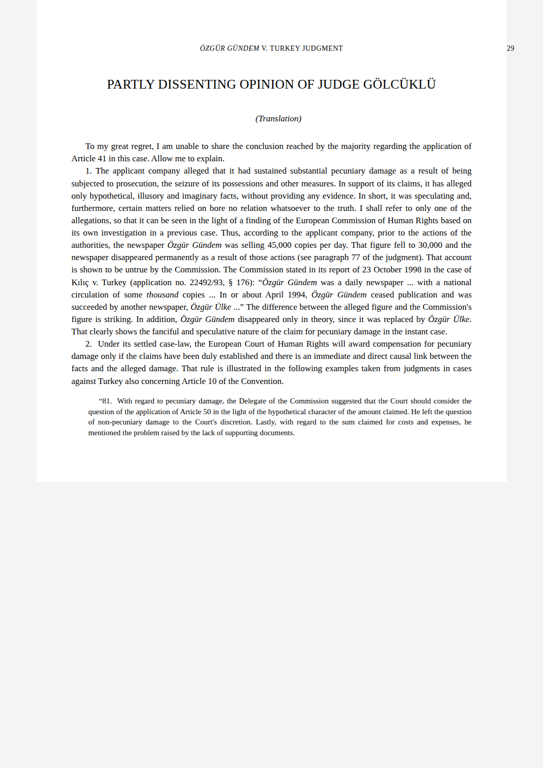Özgür Gündem v. Turkey Judgment 29
PARTLY DISSENTING OPINION OF JUDGE GÖLCÜKLÜ
(Translation)
To my great regret, I am unable to share the conclusion reached by the majority regarding the application of Article 41 in this case. Allow me to explain.
1. The applicant company alleged that it had sustained substantial pecuniary damage as a result of being subjected to prosecution, the seizure of its possessions and other measures. In support of its claims, it has alleged only hypothetical, illusory and imaginary facts, without providing any evidence. In short, it was speculating and, furthermore, certain matters relied on bore no relation whatsoever to the truth. I shall refer to only one of the allegations, so that it can be seen in the light of a finding of the European Commission of Human Rights based on its own investigation in a previous case. Thus, according to the applicant company, prior to the actions of the authorities, the newspaper Özgür Gündem was selling 45,000 copies per day. That figure fell to 30,000 and the newspaper disappeared permanently as a result of those actions (see paragraph 77 of the judgment). That account is shown to be untrue by the Commission. The Commission stated in its report of 23 October 1998 in the case of Kılıç v. Turkey (application no. 22492/93, § 176): “Özgür Gündem was a daily newspaper ... with a national circulation of some thousand copies ... In or about April 1994, Özgür Gündem ceased publication and was succeeded by another newspaper, Özgür Ülke ...” The difference between the alleged figure and the Commission's figure is striking. In addition, Özgür Gündem disappeared only in theory, since it was replaced by Özgür Ülke. That clearly shows the fanciful and speculative nature of the claim for pecuniary damage in the instant case.
2. Under its settled case-law, the European Court of Human Rights will award compensation for pecuniary damage only if the claims have been duly established and there is an immediate and direct causal link between the facts and the alleged damage. That rule is illustrated in the following examples taken from judgments in cases against Turkey also concerning Article 10 of the Convention.
“81. With regard to pecuniary damage, the Delegate of the Commission suggested that the Court should consider the question of the application of Article 50 in the light of the hypothetical character of the amount claimed. He left the question of non-pecuniary damage to the Court's discretion. Lastly, with regard to the sum claimed for costs and expenses, he mentioned the problem raised by the lack of supporting documents.